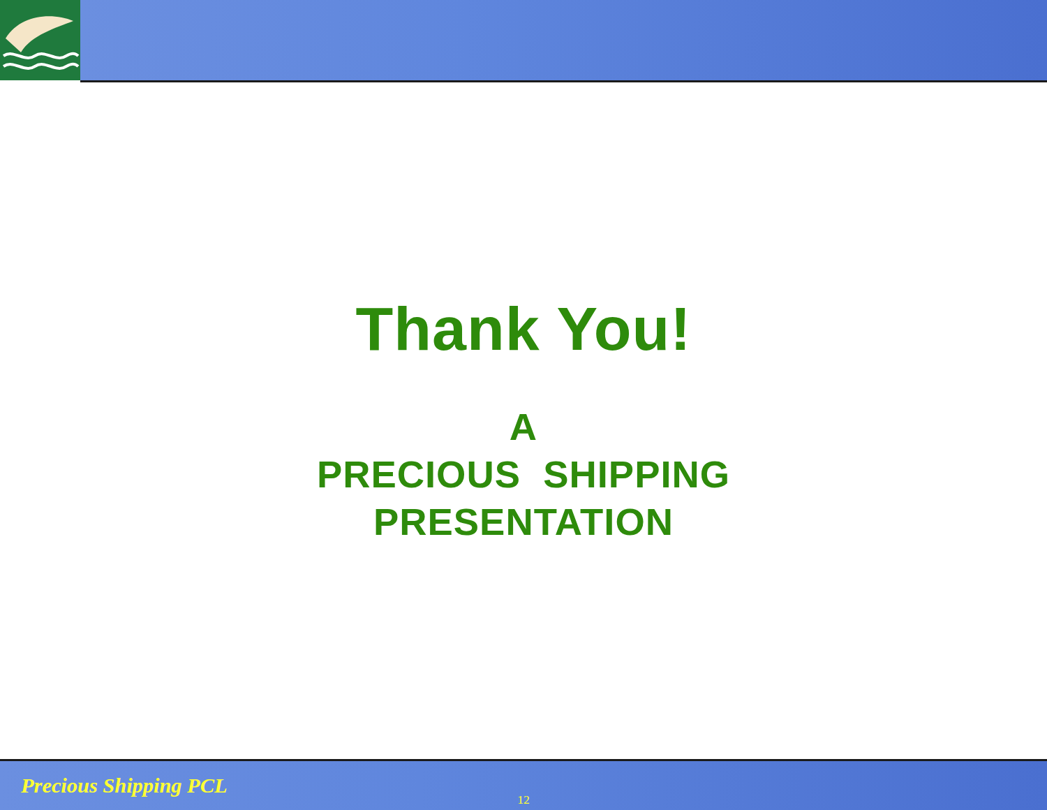Thank You!
A
PRECIOUS SHIPPING
PRESENTATION
Precious Shipping PCL 12